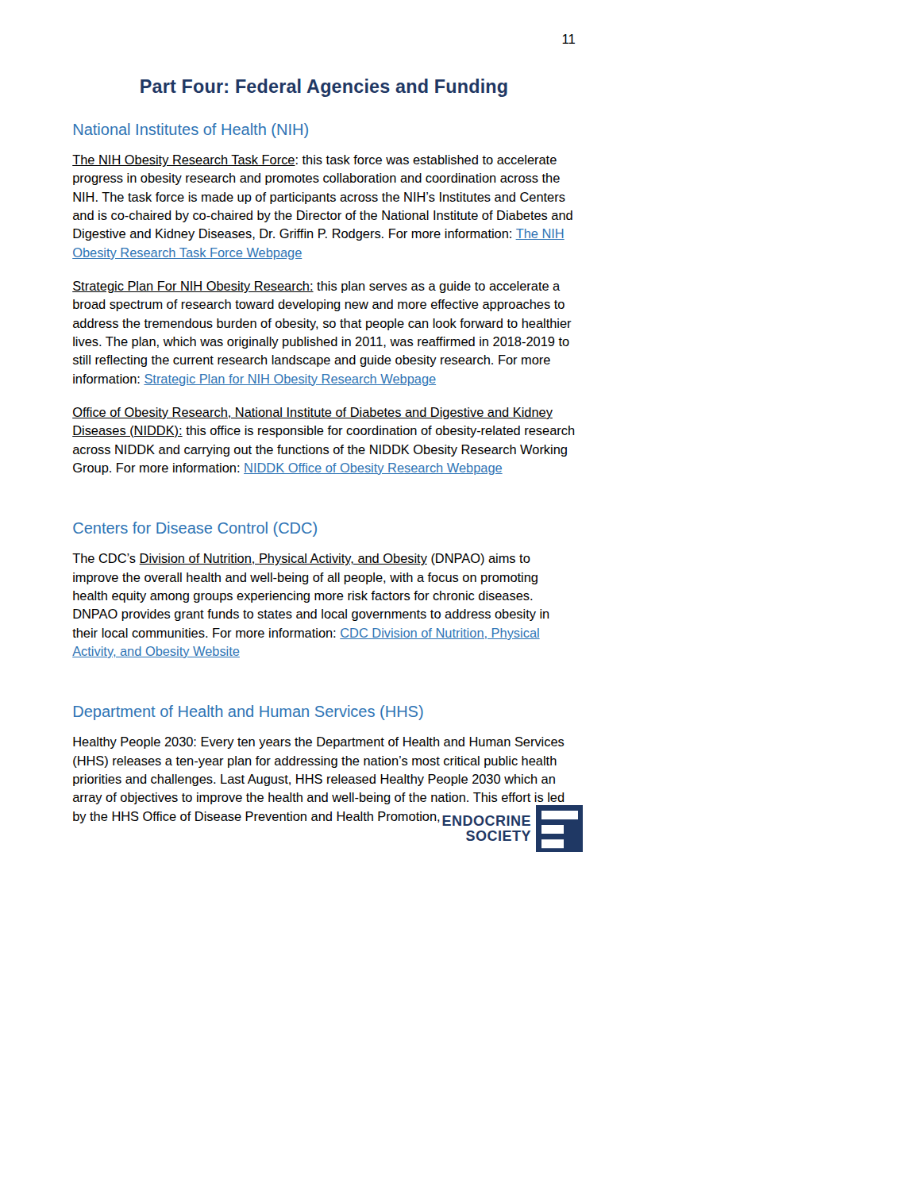11
Part Four: Federal Agencies and Funding
National Institutes of Health (NIH)
The NIH Obesity Research Task Force: this task force was established to accelerate progress in obesity research and promotes collaboration and coordination across the NIH. The task force is made up of participants across the NIH’s Institutes and Centers and is co-chaired by co-chaired by the Director of the National Institute of Diabetes and Digestive and Kidney Diseases, Dr. Griffin P. Rodgers. For more information: The NIH Obesity Research Task Force Webpage
Strategic Plan For NIH Obesity Research: this plan serves as a guide to accelerate a broad spectrum of research toward developing new and more effective approaches to address the tremendous burden of obesity, so that people can look forward to healthier lives. The plan, which was originally published in 2011, was reaffirmed in 2018-2019 to still reflecting the current research landscape and guide obesity research. For more information: Strategic Plan for NIH Obesity Research Webpage
Office of Obesity Research, National Institute of Diabetes and Digestive and Kidney Diseases (NIDDK): this office is responsible for coordination of obesity-related research across NIDDK and carrying out the functions of the NIDDK Obesity Research Working Group. For more information: NIDDK Office of Obesity Research Webpage
Centers for Disease Control (CDC)
The CDC’s Division of Nutrition, Physical Activity, and Obesity (DNPAO) aims to improve the overall health and well-being of all people, with a focus on promoting health equity among groups experiencing more risk factors for chronic diseases. DNPAO provides grant funds to states and local governments to address obesity in their local communities. For more information: CDC Division of Nutrition, Physical Activity, and Obesity Website
Department of Health and Human Services (HHS)
Healthy People 2030: Every ten years the Department of Health and Human Services (HHS) releases a ten-year plan for addressing the nation’s most critical public health priorities and challenges. Last August, HHS released Healthy People 2030 which an array of objectives to improve the health and well-being of the nation. This effort is led by the HHS Office of Disease Prevention and Health Promotion,
ENDOCRINE
SOCIETY